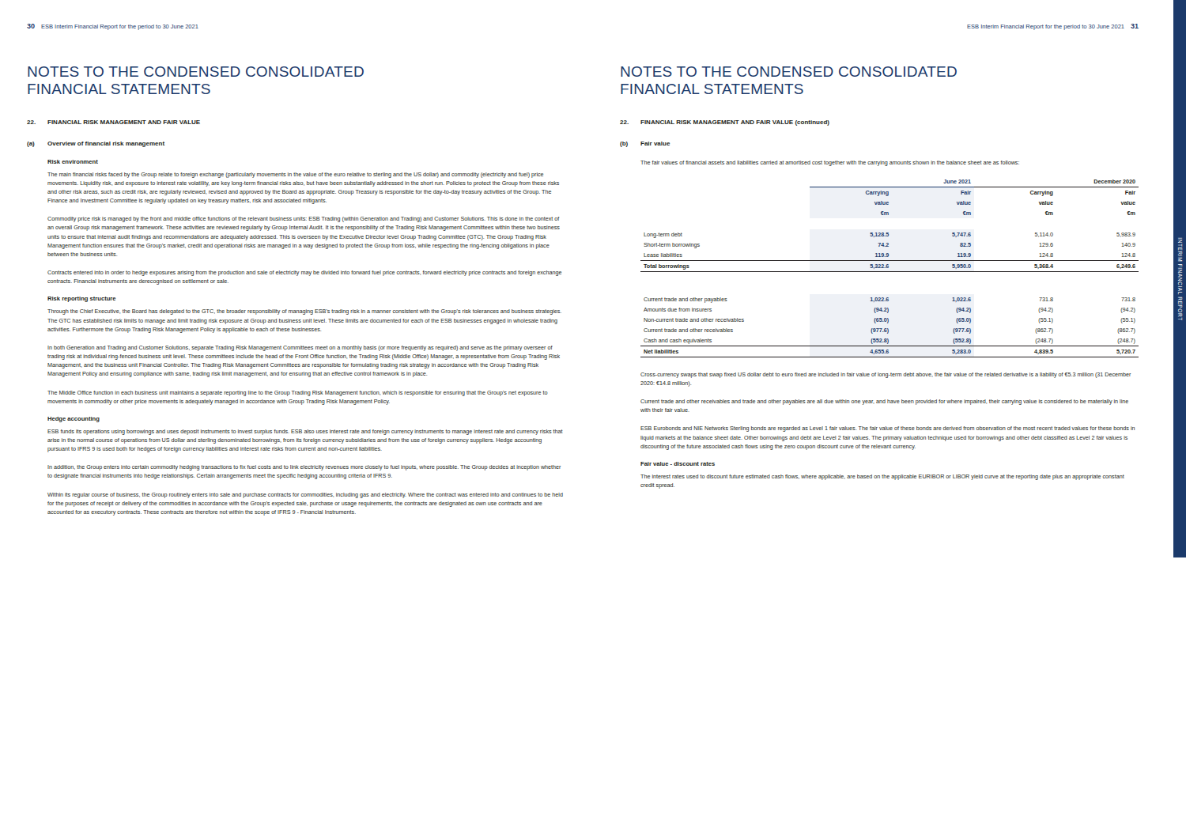30 ESB Interim Financial Report for the period to 30 June 2021
NOTES TO THE CONDENSED CONSOLIDATED
FINANCIAL STATEMENTS
22. FINANCIAL RISK MANAGEMENT AND FAIR VALUE
(a) Overview of financial risk management
Risk environment
The main financial risks faced by the Group relate to foreign exchange (particularly movements in the value of the euro relative to sterling and the US dollar) and commodity (electricity and fuel) price movements. Liquidity risk, and exposure to interest rate volatility, are key long-term financial risks also, but have been substantially addressed in the short run. Policies to protect the Group from these risks and other risk areas, such as credit risk, are regularly reviewed, revised and approved by the Board as appropriate. Group Treasury is responsible for the day-to-day treasury activities of the Group. The Finance and Investment Committee is regularly updated on key treasury matters, risk and associated mitigants.
Commodity price risk is managed by the front and middle office functions of the relevant business units: ESB Trading (within Generation and Trading) and Customer Solutions. This is done in the context of an overall Group risk management framework. These activities are reviewed regularly by Group Internal Audit. It is the responsibility of the Trading Risk Management Committees within these two business units to ensure that internal audit findings and recommendations are adequately addressed. This is overseen by the Executive Director level Group Trading Committee (GTC). The Group Trading Risk Management function ensures that the Group's market, credit and operational risks are managed in a way designed to protect the Group from loss, while respecting the ring-fencing obligations in place between the business units.
Contracts entered into in order to hedge exposures arising from the production and sale of electricity may be divided into forward fuel price contracts, forward electricity price contracts and foreign exchange contracts. Financial instruments are derecognised on settlement or sale.
Risk reporting structure
Through the Chief Executive, the Board has delegated to the GTC, the broader responsibility of managing ESB's trading risk in a manner consistent with the Group's risk tolerances and business strategies. The GTC has established risk limits to manage and limit trading risk exposure at Group and business unit level. These limits are documented for each of the ESB businesses engaged in wholesale trading activities. Furthermore the Group Trading Risk Management Policy is applicable to each of these businesses.
In both Generation and Trading and Customer Solutions, separate Trading Risk Management Committees meet on a monthly basis (or more frequently as required) and serve as the primary overseer of trading risk at individual ring-fenced business unit level. These committees include the head of the Front Office function, the Trading Risk (Middle Office) Manager, a representative from Group Trading Risk Management, and the business unit Financial Controller. The Trading Risk Management Committees are responsible for formulating trading risk strategy in accordance with the Group Trading Risk Management Policy and ensuring compliance with same, trading risk limit management, and for ensuring that an effective control framework is in place.
The Middle Office function in each business unit maintains a separate reporting line to the Group Trading Risk Management function, which is responsible for ensuring that the Group's net exposure to movements in commodity or other price movements is adequately managed in accordance with Group Trading Risk Management Policy.
Hedge accounting
ESB funds its operations using borrowings and uses deposit instruments to invest surplus funds. ESB also uses interest rate and foreign currency instruments to manage interest rate and currency risks that arise in the normal course of operations from US dollar and sterling denominated borrowings, from its foreign currency subsidiaries and from the use of foreign currency suppliers. Hedge accounting pursuant to IFRS 9 is used both for hedges of foreign currency liabilities and interest rate risks from current and non-current liabilities.
In addition, the Group enters into certain commodity hedging transactions to fix fuel costs and to link electricity revenues more closely to fuel inputs, where possible. The Group decides at inception whether to designate financial instruments into hedge relationships. Certain arrangements meet the specific hedging accounting criteria of IFRS 9.
Within its regular course of business, the Group routinely enters into sale and purchase contracts for commodities, including gas and electricity. Where the contract was entered into and continues to be held for the purposes of receipt or delivery of the commodities in accordance with the Group's expected sale, purchase or usage requirements, the contracts are designated as own use contracts and are accounted for as executory contracts. These contracts are therefore not within the scope of IFRS 9 - Financial Instruments.
ESB Interim Financial Report for the period to 30 June 2021 31
NOTES TO THE CONDENSED CONSOLIDATED
FINANCIAL STATEMENTS
22. FINANCIAL RISK MANAGEMENT AND FAIR VALUE (continued)
(b) Fair value
The fair values of financial assets and liabilities carried at amortised cost together with the carrying amounts shown in the balance sheet are as follows:
| | June 2021 | December 2020 |
| --- | --- | --- |
| | Carrying | Fair | Carrying | Fair |
| | value | value | value | value |
| | €m | €m | €m | €m |
| Long-term debt | 5,128.5 | 5,747.6 | 5,114.0 | 5,983.9 |
| Short-term borrowings | 74.2 | 82.5 | 129.6 | 140.9 |
| Lease liabilities | 119.9 | 119.9 | 124.8 | 124.8 |
| Total borrowings | 5,322.6 | 5,950.0 | 5,368.4 | 6,249.6 |
| Current trade and other payables | 1,022.6 | 1,022.6 | 731.8 | 731.8 |
| Amounts due from insurers | (94.2) | (94.2) | (94.2) | (94.2) |
| Non-current trade and other receivables | (65.0) | (65.0) | (55.1) | (55.1) |
| Current trade and other receivables | (977.6) | (977.6) | (862.7) | (862.7) |
| Cash and cash equivalents | (552.8) | (552.8) | (248.7) | (248.7) |
| Net liabilities | 4,655.6 | 5,283.0 | 4,839.5 | 5,720.7 |
Cross-currency swaps that swap fixed US dollar debt to euro fixed are included in fair value of long-term debt above, the fair value of the related derivative is a liability of €5.3 million (31 December 2020: €14.8 million).
Current trade and other receivables and trade and other payables are all due within one year, and have been provided for where impaired, their carrying value is considered to be materially in line with their fair value.
ESB Eurobonds and NIE Networks Sterling bonds are regarded as Level 1 fair values. The fair value of these bonds are derived from observation of the most recent traded values for these bonds in liquid markets at the balance sheet date. Other borrowings and debt are Level 2 fair values. The primary valuation technique used for borrowings and other debt classified as Level 2 fair values is discounting of the future associated cash flows using the zero coupon discount curve of the relevant currency.
Fair value - discount rates
The interest rates used to discount future estimated cash flows, where applicable, are based on the applicable EURIBOR or LIBOR yield curve at the reporting date plus an appropriate constant credit spread.
INTERIM FINANCIAL REPORT